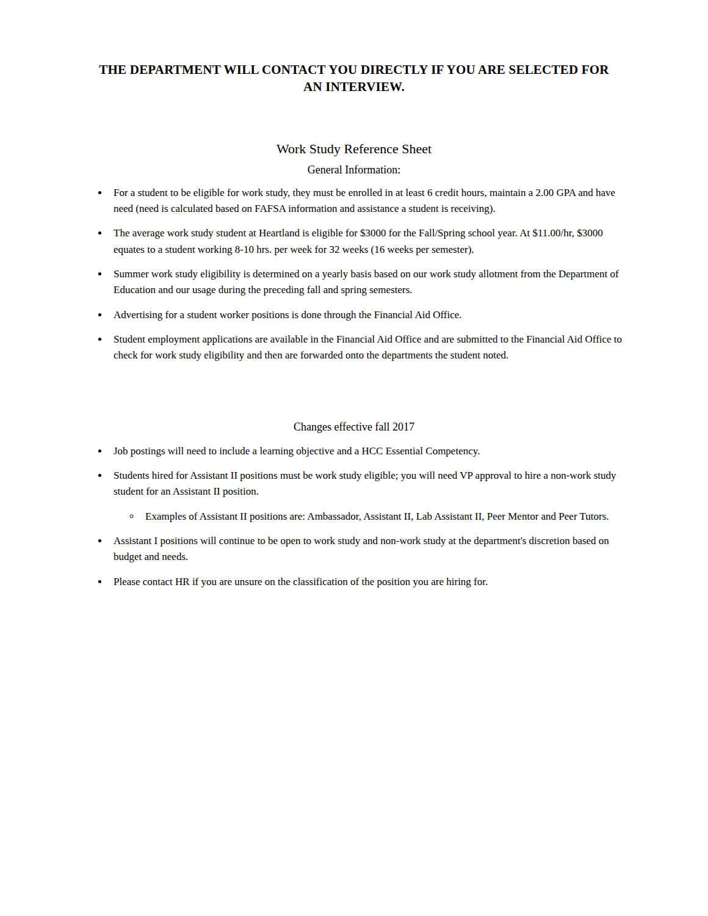THE DEPARTMENT WILL CONTACT YOU DIRECTLY IF YOU ARE SELECTED FOR AN INTERVIEW.
Work Study Reference Sheet
General Information:
For a student to be eligible for work study, they must be enrolled in at least 6 credit hours, maintain a 2.00 GPA and have need (need is calculated based on FAFSA information and assistance a student is receiving).
The average work study student at Heartland is eligible for $3000 for the Fall/Spring school year. At $11.00/hr, $3000 equates to a student working 8-10 hrs. per week for 32 weeks (16 weeks per semester).
Summer work study eligibility is determined on a yearly basis based on our work study allotment from the Department of Education and our usage during the preceding fall and spring semesters.
Advertising for a student worker positions is done through the Financial Aid Office.
Student employment applications are available in the Financial Aid Office and are submitted to the Financial Aid Office to check for work study eligibility and then are forwarded onto the departments the student noted.
Changes effective fall 2017
Job postings will need to include a learning objective and a HCC Essential Competency.
Students hired for Assistant II positions must be work study eligible; you will need VP approval to hire a non-work study student for an Assistant II position.
Examples of Assistant II positions are: Ambassador, Assistant II, Lab Assistant II, Peer Mentor and Peer Tutors.
Assistant I positions will continue to be open to work study and non-work study at the department's discretion based on budget and needs.
Please contact HR if you are unsure on the classification of the position you are hiring for.